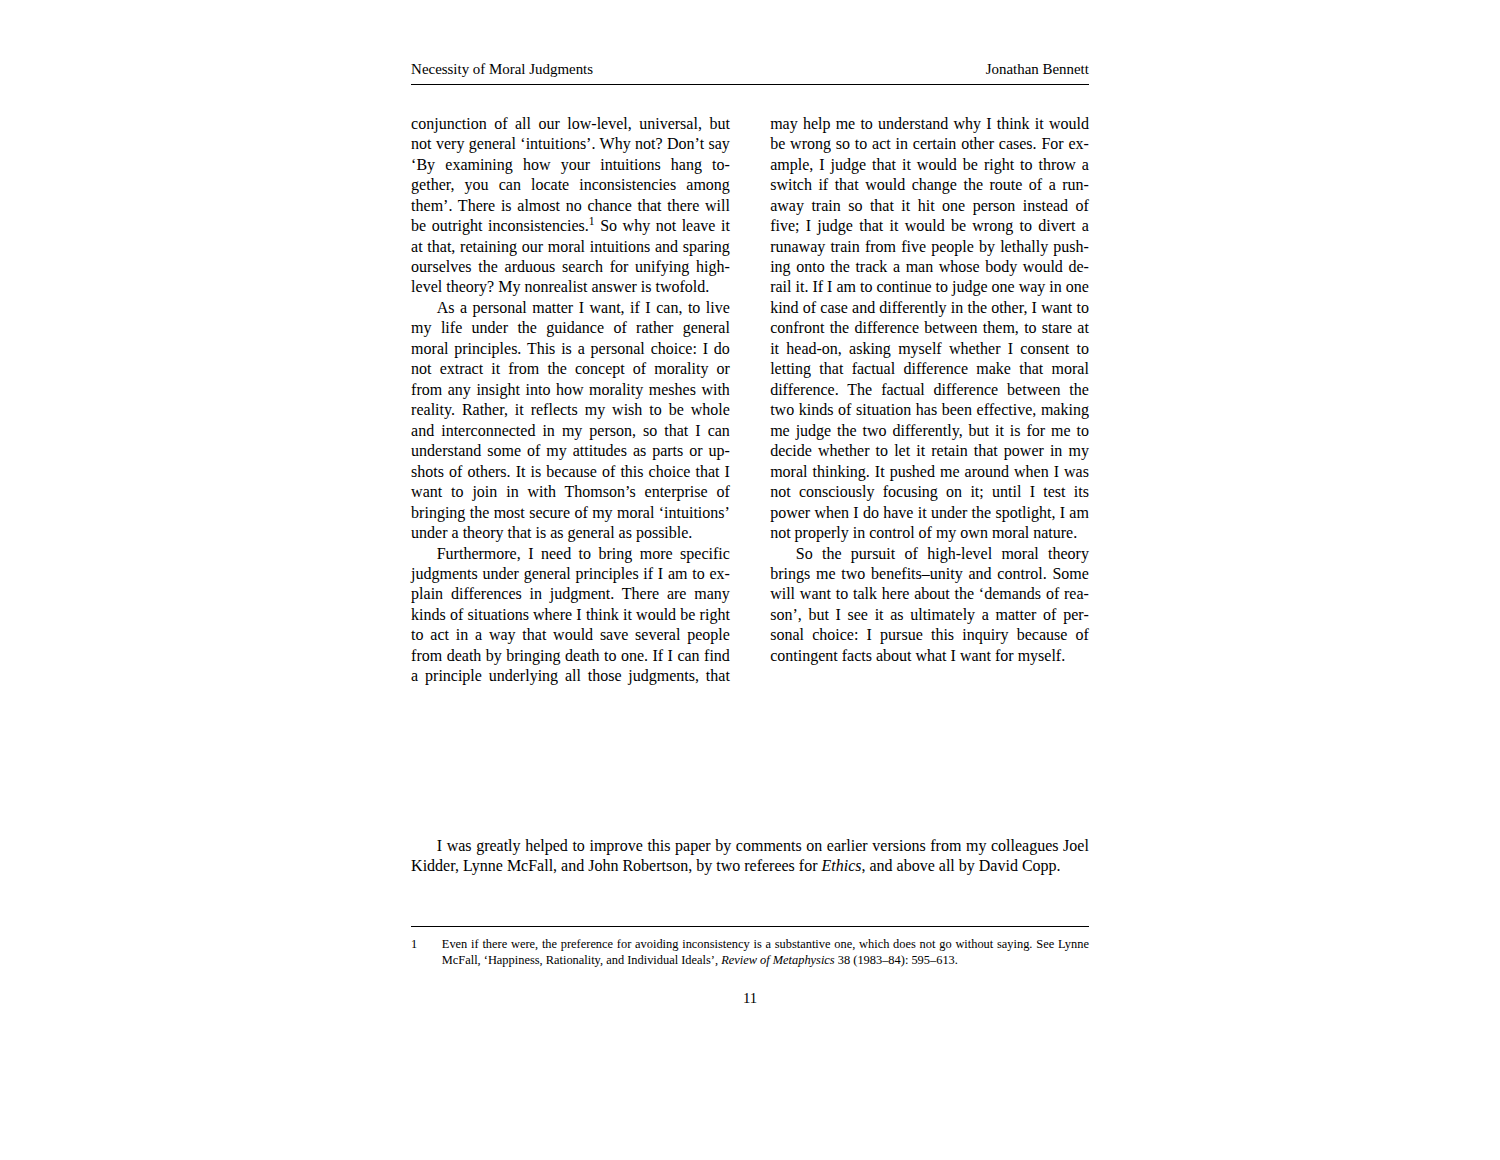Necessity of Moral Judgments Jonathan Bennett
conjunction of all our low-level, universal, but not very general ‘intuitions’. Why not? Don’t say ‘By examining how your intuitions hang together, you can locate inconsistencies among them’. There is almost no chance that there will be outright inconsistencies.1 So why not leave it at that, retaining our moral intuitions and sparing ourselves the arduous search for unifying high-level theory? My nonrealist answer is twofold.
As a personal matter I want, if I can, to live my life under the guidance of rather general moral principles. This is a personal choice: I do not extract it from the concept of morality or from any insight into how morality meshes with reality. Rather, it reflects my wish to be whole and interconnected in my person, so that I can understand some of my attitudes as parts or upshots of others. It is because of this choice that I want to join in with Thomson’s enterprise of bringing the most secure of my moral ‘intuitions’ under a theory that is as general as possible.
Furthermore, I need to bring more specific judgments under general principles if I am to explain differences in judgment. There are many kinds of situations where I think it would be right to act in a way that would save several people from death by bringing death to one. If I can find a principle underlying all those judgments, that may help me to understand why I think it would be wrong so to act in certain other cases. For example, I judge that it would be right to throw a switch if that would change the route of a runaway train so that it hit one person instead of five; I judge that it would be wrong to divert a runaway train from five people by lethally pushing onto the track a man whose body would derail it. If I am to continue to judge one way in one kind of case and differently in the other, I want to confront the difference between them, to stare at it head-on, asking myself whether I consent to letting that factual difference make that moral difference. The factual difference between the two kinds of situation has been effective, making me judge the two differently, but it is for me to decide whether to let it retain that power in my moral thinking. It pushed me around when I was not consciously focusing on it; until I test its power when I do have it under the spotlight, I am not properly in control of my own moral nature.
So the pursuit of high-level moral theory brings me two benefits–unity and control. Some will want to talk here about the ‘demands of reason’, but I see it as ultimately a matter of personal choice: I pursue this inquiry because of contingent facts about what I want for myself.
I was greatly helped to improve this paper by comments on earlier versions from my colleagues Joel Kidder, Lynne McFall, and John Robertson, by two referees for Ethics, and above all by David Copp.
1
Even if there were, the preference for avoiding inconsistency is a substantive one, which does not go without saying. See Lynne McFall, ‘Happiness, Rationality, and Individual Ideals’, Review of Metaphysics 38 (1983–84): 595–613.
11